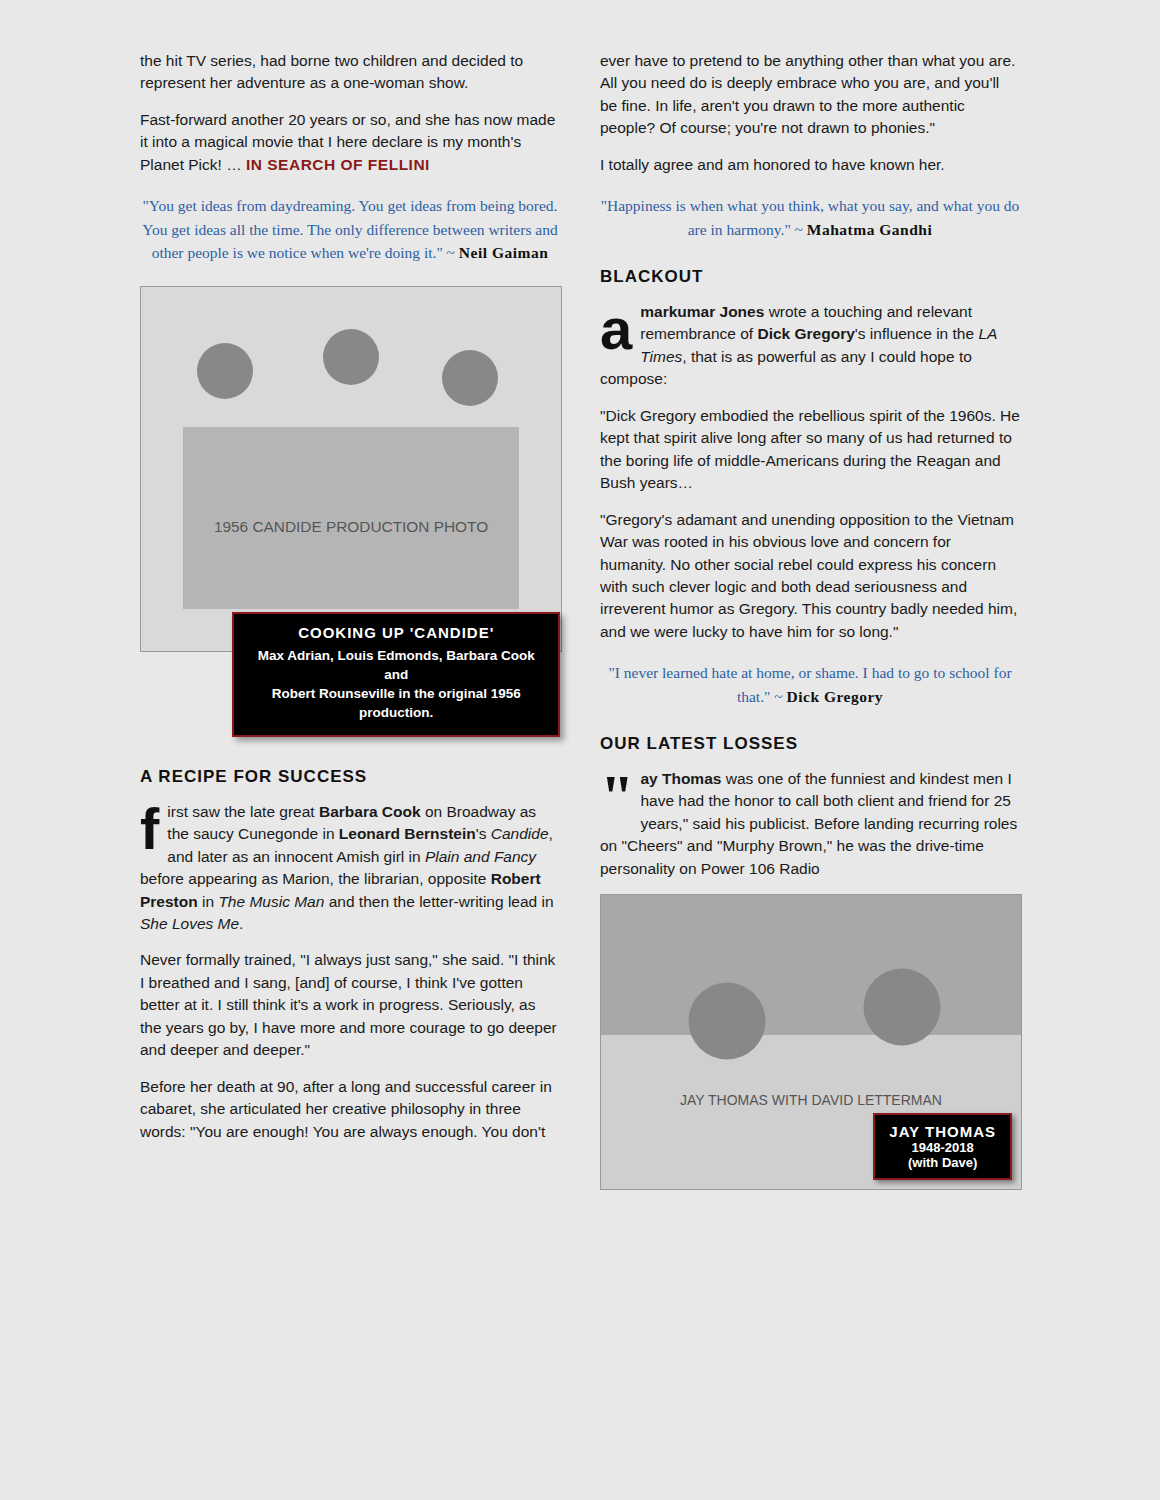the hit TV series, had borne two children and decided to represent her adventure as a one-woman show.
Fast-forward another 20 years or so, and she has now made it into a magical movie that I here declare is my month's Planet Pick! … IN SEARCH OF FELLINI
"You get ideas from daydreaming. You get ideas from being bored. You get ideas all the time. The only difference between writers and other people is we notice when we're doing it." ~ Neil Gaiman
COOKING UP 'CANDIDE'
Max Adrian, Louis Edmonds, Barbara Cook and
Robert Rounseville in the original 1956 production.
A RECIPE FOR SUCCESS
first saw the late great Barbara Cook on Broadway as the saucy Cunegonde in Leonard Bernstein's Candide, and later as an innocent Amish girl in Plain and Fancy before appearing as Marion, the librarian, opposite Robert Preston in The Music Man and then the letter-writing lead in She Loves Me.
Never formally trained, "I always just sang," she said. "I think I breathed and I sang, [and] of course, I think I've gotten better at it. I still think it's a work in progress. Seriously, as the years go by, I have more and more courage to go deeper and deeper and deeper."
Before her death at 90, after a long and successful career in cabaret, she articulated her creative philosophy in three words: "You are enough! You are always enough. You don't
ever have to pretend to be anything other than what you are. All you need do is deeply embrace who you are, and you'll be fine. In life, aren't you drawn to the more authentic people? Of course; you're not drawn to phonies."
I totally agree and am honored to have known her.
"Happiness is when what you think, what you say, and what you do are in harmony." ~ Mahatma Gandhi
BLACKOUT
amarkumar Jones wrote a touching and relevant remembrance of Dick Gregory's influence in the LA Times, that is as powerful as any I could hope to compose:
"Dick Gregory embodied the rebellious spirit of the 1960s. He kept that spirit alive long after so many of us had returned to the boring life of middle-Americans during the Reagan and Bush years…
"Gregory's adamant and unending opposition to the Vietnam War was rooted in his obvious love and concern for humanity. No other social rebel could express his concern with such clever logic and both dead seriousness and irreverent humor as Gregory. This country badly needed him, and we were lucky to have him for so long."
"I never learned hate at home, or shame. I had to go to school for that." ~ Dick Gregory
OUR LATEST LOSSES
"ay Thomas was one of the funniest and kindest men I have had the honor to call both client and friend for 25 years," said his publicist. Before landing recurring roles on "Cheers" and "Murphy Brown," he was the drive-time personality on Power 106 Radio
JAY THOMAS
1948-2018
(with Dave)